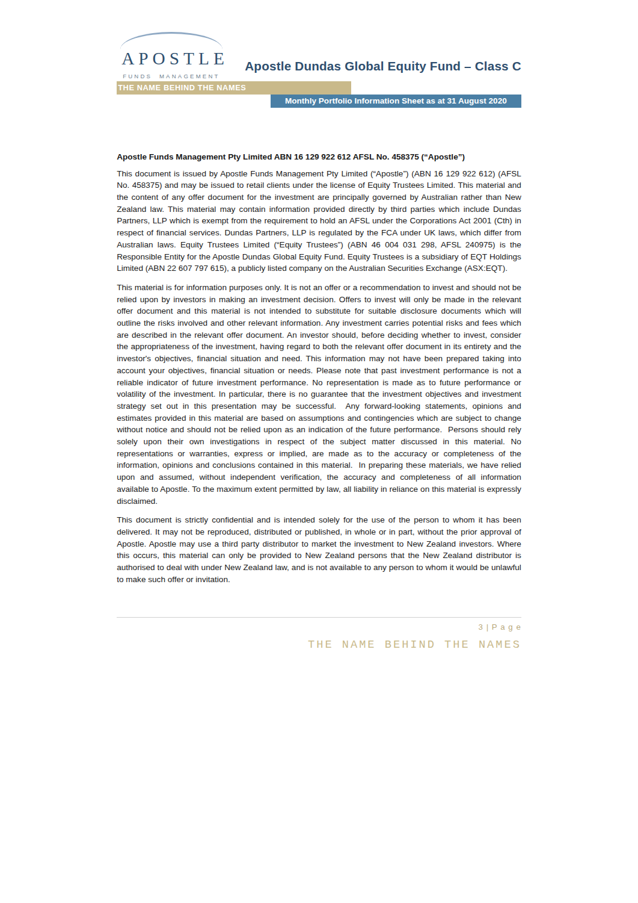APOSTLE
FUNDS MANAGEMENT
Apostle Dundas Global Equity Fund – Class C
THE NAME BEHIND THE NAMES
Monthly Portfolio Information Sheet as at 31 August 2020
Apostle Funds Management Pty Limited ABN 16 129 922 612 AFSL No. 458375 (“Apostle”)
This document is issued by Apostle Funds Management Pty Limited (“Apostle”) (ABN 16 129 922 612) (AFSL No. 458375) and may be issued to retail clients under the license of Equity Trustees Limited. This material and the content of any offer document for the investment are principally governed by Australian rather than New Zealand law. This material may contain information provided directly by third parties which include Dundas Partners, LLP which is exempt from the requirement to hold an AFSL under the Corporations Act 2001 (Cth) in respect of financial services. Dundas Partners, LLP is regulated by the FCA under UK laws, which differ from Australian laws. Equity Trustees Limited (“Equity Trustees”) (ABN 46 004 031 298, AFSL 240975) is the Responsible Entity for the Apostle Dundas Global Equity Fund. Equity Trustees is a subsidiary of EQT Holdings Limited (ABN 22 607 797 615), a publicly listed company on the Australian Securities Exchange (ASX:EQT).
This material is for information purposes only. It is not an offer or a recommendation to invest and should not be relied upon by investors in making an investment decision. Offers to invest will only be made in the relevant offer document and this material is not intended to substitute for suitable disclosure documents which will outline the risks involved and other relevant information. Any investment carries potential risks and fees which are described in the relevant offer document. An investor should, before deciding whether to invest, consider the appropriateness of the investment, having regard to both the relevant offer document in its entirety and the investor's objectives, financial situation and need. This information may not have been prepared taking into account your objectives, financial situation or needs. Please note that past investment performance is not a reliable indicator of future investment performance. No representation is made as to future performance or volatility of the investment. In particular, there is no guarantee that the investment objectives and investment strategy set out in this presentation may be successful. Any forward-looking statements, opinions and estimates provided in this material are based on assumptions and contingencies which are subject to change without notice and should not be relied upon as an indication of the future performance. Persons should rely solely upon their own investigations in respect of the subject matter discussed in this material. No representations or warranties, express or implied, are made as to the accuracy or completeness of the information, opinions and conclusions contained in this material. In preparing these materials, we have relied upon and assumed, without independent verification, the accuracy and completeness of all information available to Apostle. To the maximum extent permitted by law, all liability in reliance on this material is expressly disclaimed.
This document is strictly confidential and is intended solely for the use of the person to whom it has been delivered. It may not be reproduced, distributed or published, in whole or in part, without the prior approval of Apostle. Apostle may use a third party distributor to market the investment to New Zealand investors. Where this occurs, this material can only be provided to New Zealand persons that the New Zealand distributor is authorised to deal with under New Zealand law, and is not available to any person to whom it would be unlawful to make such offer or invitation.
3 | P a g e
THE NAME BEHIND THE NAMES